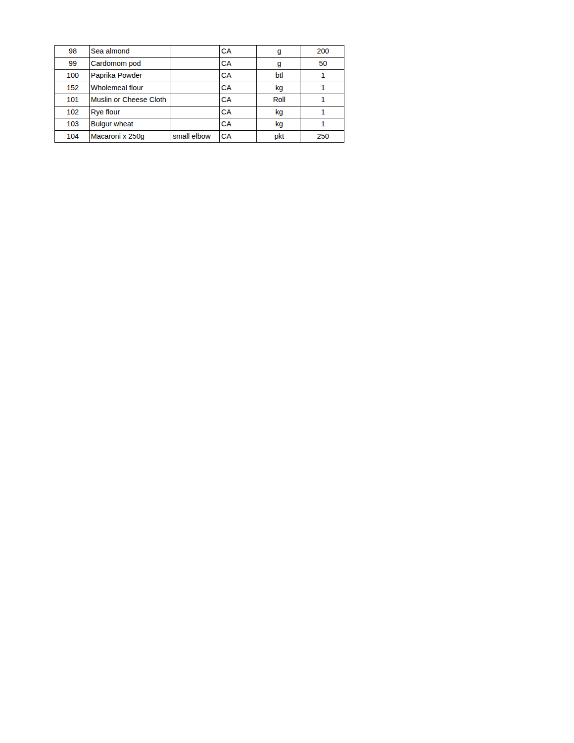| 98 | Sea almond | | CA | g | 200 |
| 99 | Cardomom pod | | CA | g | 50 |
| 100 | Paprika Powder | | CA | btl | 1 |
| 152 | Wholemeal flour | | CA | kg | 1 |
| 101 | Muslin or Cheese Cloth | | CA | Roll | 1 |
| 102 | Rye flour | | CA | kg | 1 |
| 103 | Bulgur wheat | | CA | kg | 1 |
| 104 | Macaroni x 250g | small elbow | CA | pkt | 250 |